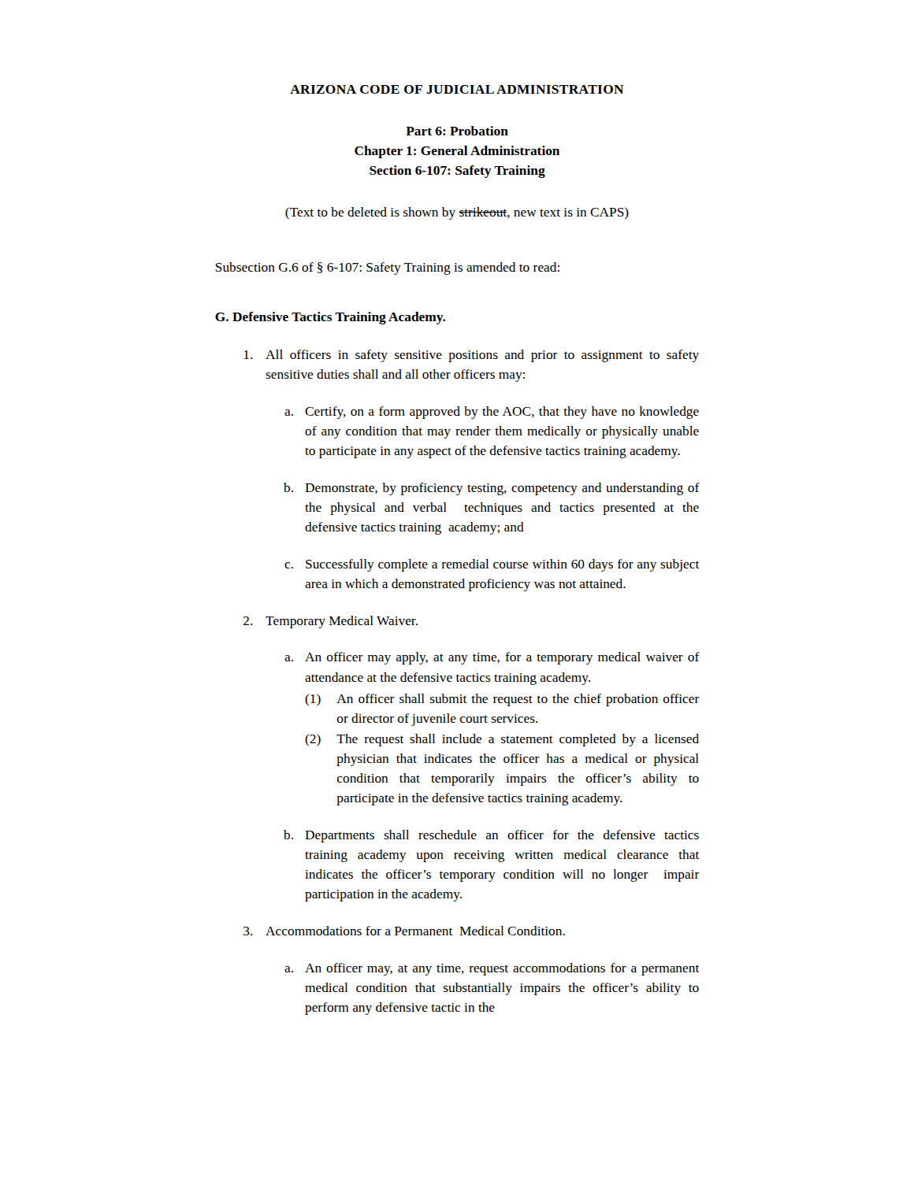ARIZONA CODE OF JUDICIAL ADMINISTRATION
Part 6: Probation
Chapter 1: General Administration
Section 6-107: Safety Training
(Text to be deleted is shown by strikeout, new text is in CAPS)
Subsection G.6 of § 6-107: Safety Training is amended to read:
G. Defensive Tactics Training Academy.
All officers in safety sensitive positions and prior to assignment to safety sensitive duties shall and all other officers may:
Certify, on a form approved by the AOC, that they have no knowledge of any condition that may render them medically or physically unable to participate in any aspect of the defensive tactics training academy.
Demonstrate, by proficiency testing, competency and understanding of the physical and verbal techniques and tactics presented at the defensive tactics training academy; and
Successfully complete a remedial course within 60 days for any subject area in which a demonstrated proficiency was not attained.
Temporary Medical Waiver.
An officer may apply, at any time, for a temporary medical waiver of attendance at the defensive tactics training academy.
(1) An officer shall submit the request to the chief probation officer or director of juvenile court services.
(2) The request shall include a statement completed by a licensed physician that indicates the officer has a medical or physical condition that temporarily impairs the officer’s ability to participate in the defensive tactics training academy.
Departments shall reschedule an officer for the defensive tactics training academy upon receiving written medical clearance that indicates the officer’s temporary condition will no longer impair participation in the academy.
Accommodations for a Permanent Medical Condition.
An officer may, at any time, request accommodations for a permanent medical condition that substantially impairs the officer’s ability to perform any defensive tactic in the